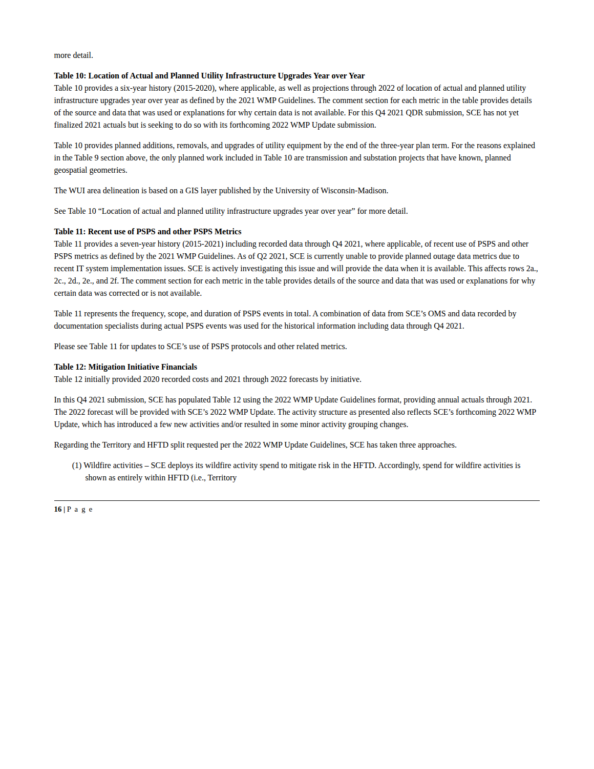more detail.
Table 10: Location of Actual and Planned Utility Infrastructure Upgrades Year over Year
Table 10 provides a six-year history (2015-2020), where applicable, as well as projections through 2022 of location of actual and planned utility infrastructure upgrades year over year as defined by the 2021 WMP Guidelines. The comment section for each metric in the table provides details of the source and data that was used or explanations for why certain data is not available. For this Q4 2021 QDR submission, SCE has not yet finalized 2021 actuals but is seeking to do so with its forthcoming 2022 WMP Update submission.
Table 10 provides planned additions, removals, and upgrades of utility equipment by the end of the three-year plan term. For the reasons explained in the Table 9 section above, the only planned work included in Table 10 are transmission and substation projects that have known, planned geospatial geometries.
The WUI area delineation is based on a GIS layer published by the University of Wisconsin-Madison.
See Table 10 “Location of actual and planned utility infrastructure upgrades year over year” for more detail.
Table 11: Recent use of PSPS and other PSPS Metrics
Table 11 provides a seven-year history (2015-2021) including recorded data through Q4 2021, where applicable, of recent use of PSPS and other PSPS metrics as defined by the 2021 WMP Guidelines. As of Q2 2021, SCE is currently unable to provide planned outage data metrics due to recent IT system implementation issues. SCE is actively investigating this issue and will provide the data when it is available. This affects rows 2a., 2c., 2d., 2e., and 2f. The comment section for each metric in the table provides details of the source and data that was used or explanations for why certain data was corrected or is not available.
Table 11 represents the frequency, scope, and duration of PSPS events in total. A combination of data from SCE’s OMS and data recorded by documentation specialists during actual PSPS events was used for the historical information including data through Q4 2021.
Please see Table 11 for updates to SCE’s use of PSPS protocols and other related metrics.
Table 12: Mitigation Initiative Financials
Table 12 initially provided 2020 recorded costs and 2021 through 2022 forecasts by initiative.
In this Q4 2021 submission, SCE has populated Table 12 using the 2022 WMP Update Guidelines format, providing annual actuals through 2021. The 2022 forecast will be provided with SCE’s 2022 WMP Update. The activity structure as presented also reflects SCE’s forthcoming 2022 WMP Update, which has introduced a few new activities and/or resulted in some minor activity grouping changes.
Regarding the Territory and HFTD split requested per the 2022 WMP Update Guidelines, SCE has taken three approaches.
(1) Wildfire activities – SCE deploys its wildfire activity spend to mitigate risk in the HFTD. Accordingly, spend for wildfire activities is shown as entirely within HFTD (i.e., Territory
16 | P a g e